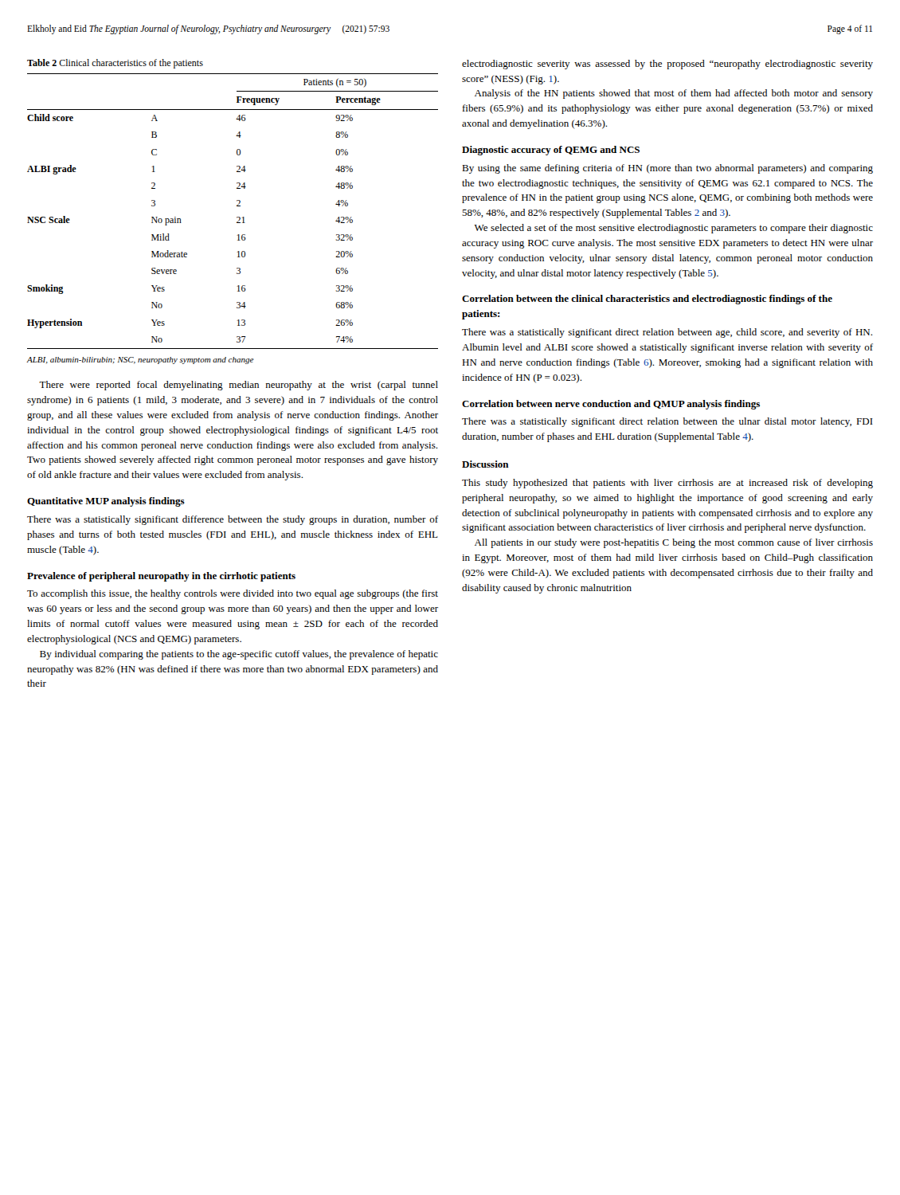Elkholy and Eid The Egyptian Journal of Neurology, Psychiatry and Neurosurgery (2021) 57:93
Page 4 of 11
Table 2 Clinical characteristics of the patients
| | | Patients (n = 50) |
| --- | --- | --- |
| | | Frequency | Percentage |
| Child score | A | 46 | 92% |
| | B | 4 | 8% |
| | C | 0 | 0% |
| ALBI grade | 1 | 24 | 48% |
| | 2 | 24 | 48% |
| | 3 | 2 | 4% |
| NSC Scale | No pain | 21 | 42% |
| | Mild | 16 | 32% |
| | Moderate | 10 | 20% |
| | Severe | 3 | 6% |
| Smoking | Yes | 16 | 32% |
| | No | 34 | 68% |
| Hypertension | Yes | 13 | 26% |
| | No | 37 | 74% |
ALBI, albumin-bilirubin; NSC, neuropathy symptom and change
There were reported focal demyelinating median neuropathy at the wrist (carpal tunnel syndrome) in 6 patients (1 mild, 3 moderate, and 3 severe) and in 7 individuals of the control group, and all these values were excluded from analysis of nerve conduction findings. Another individual in the control group showed electrophysiological findings of significant L4/5 root affection and his common peroneal nerve conduction findings were also excluded from analysis. Two patients showed severely affected right common peroneal motor responses and gave history of old ankle fracture and their values were excluded from analysis.
Quantitative MUP analysis findings
There was a statistically significant difference between the study groups in duration, number of phases and turns of both tested muscles (FDI and EHL), and muscle thickness index of EHL muscle (Table 4).
Prevalence of peripheral neuropathy in the cirrhotic patients
To accomplish this issue, the healthy controls were divided into two equal age subgroups (the first was 60 years or less and the second group was more than 60 years) and then the upper and lower limits of normal cutoff values were measured using mean ± 2SD for each of the recorded electrophysiological (NCS and QEMG) parameters.
By individual comparing the patients to the age-specific cutoff values, the prevalence of hepatic neuropathy was 82% (HN was defined if there was more than two abnormal EDX parameters) and their
electrodiagnostic severity was assessed by the proposed “neuropathy electrodiagnostic severity score” (NESS) (Fig. 1).
Analysis of the HN patients showed that most of them had affected both motor and sensory fibers (65.9%) and its pathophysiology was either pure axonal degeneration (53.7%) or mixed axonal and demyelination (46.3%).
Diagnostic accuracy of QEMG and NCS
By using the same defining criteria of HN (more than two abnormal parameters) and comparing the two electrodiagnostic techniques, the sensitivity of QEMG was 62.1 compared to NCS. The prevalence of HN in the patient group using NCS alone, QEMG, or combining both methods were 58%, 48%, and 82% respectively (Supplemental Tables 2 and 3).
We selected a set of the most sensitive electrodiagnostic parameters to compare their diagnostic accuracy using ROC curve analysis. The most sensitive EDX parameters to detect HN were ulnar sensory conduction velocity, ulnar sensory distal latency, common peroneal motor conduction velocity, and ulnar distal motor latency respectively (Table 5).
Correlation between the clinical characteristics and electrodiagnostic findings of the patients:
There was a statistically significant direct relation between age, child score, and severity of HN. Albumin level and ALBI score showed a statistically significant inverse relation with severity of HN and nerve conduction findings (Table 6). Moreover, smoking had a significant relation with incidence of HN (P = 0.023).
Correlation between nerve conduction and QMUP analysis findings
There was a statistically significant direct relation between the ulnar distal motor latency, FDI duration, number of phases and EHL duration (Supplemental Table 4).
Discussion
This study hypothesized that patients with liver cirrhosis are at increased risk of developing peripheral neuropathy, so we aimed to highlight the importance of good screening and early detection of subclinical polyneuropathy in patients with compensated cirrhosis and to explore any significant association between characteristics of liver cirrhosis and peripheral nerve dysfunction.
All patients in our study were post-hepatitis C being the most common cause of liver cirrhosis in Egypt. Moreover, most of them had mild liver cirrhosis based on Child–Pugh classification (92% were Child-A). We excluded patients with decompensated cirrhosis due to their frailty and disability caused by chronic malnutrition